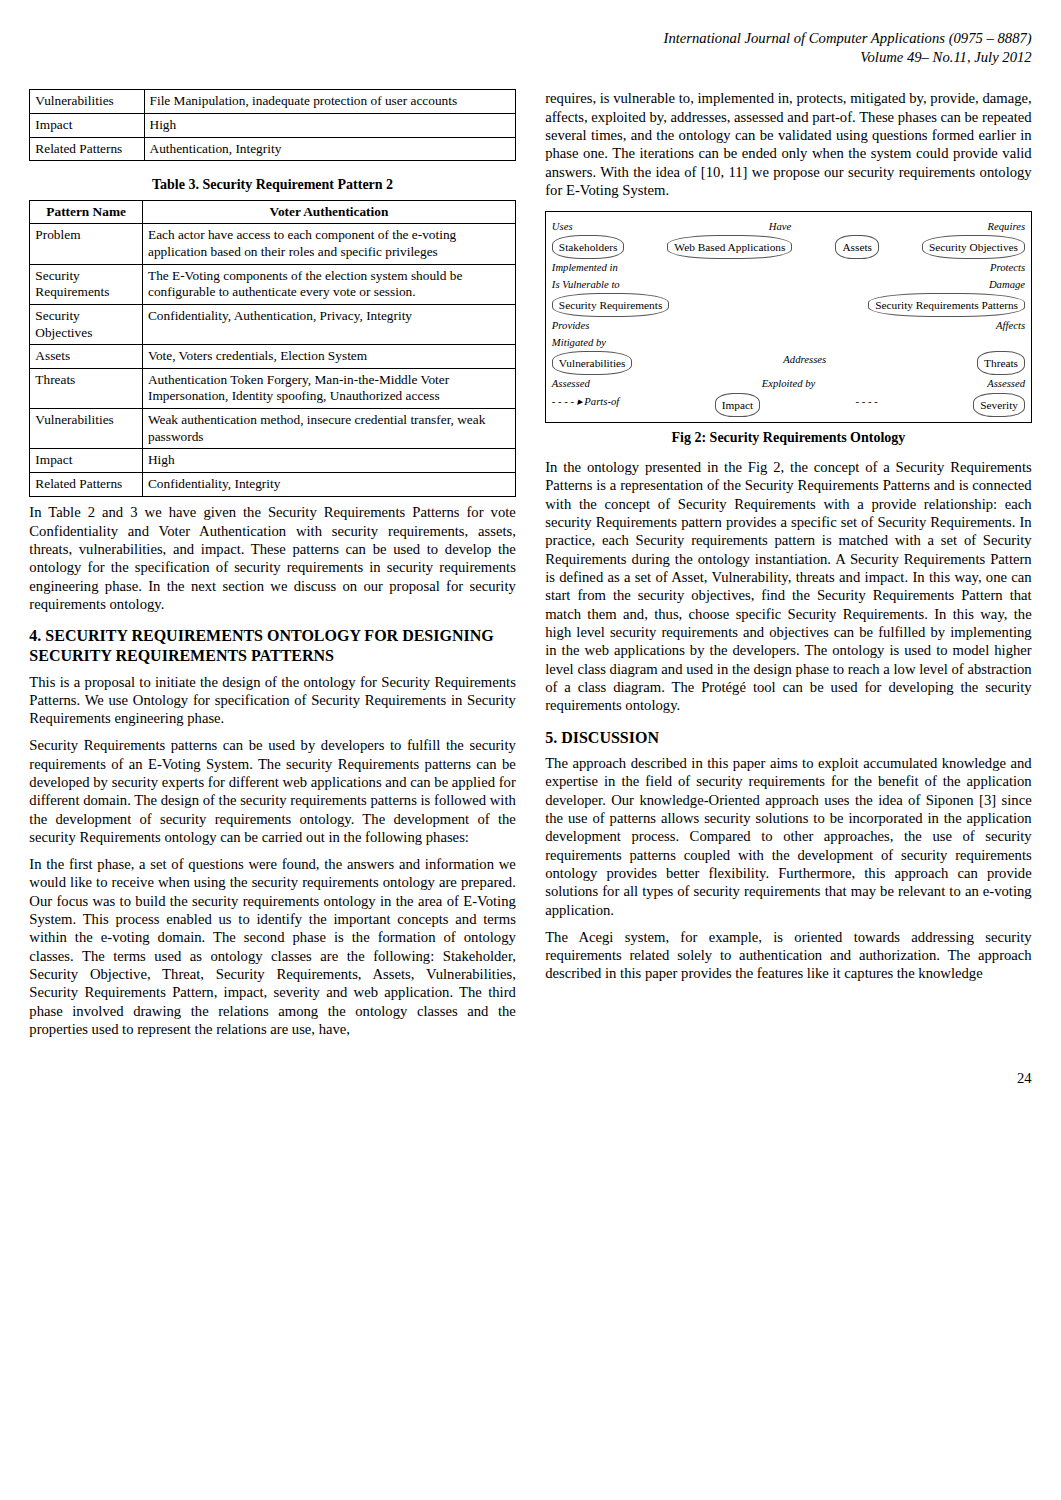International Journal of Computer Applications (0975 – 8887)
Volume 49– No.11, July 2012
| Vulnerabilities | File Manipulation, inadequate protection of user accounts |
| Impact | High |
| Related Patterns | Authentication, Integrity |
Table 3. Security Requirement Pattern 2
| Pattern Name | Voter Authentication |
| --- | --- |
| Problem | Each actor have access to each component of the e-voting application based on their roles and specific privileges |
| Security Requirements | The E-Voting components of the election system should be configurable to authenticate every vote or session. |
| Security Objectives | Confidentiality, Authentication, Privacy, Integrity |
| Assets | Vote, Voters credentials, Election System |
| Threats | Authentication Token Forgery, Man-in-the-Middle Voter Impersonation, Identity spoofing, Unauthorized access |
| Vulnerabilities | Weak authentication method, insecure credential transfer, weak passwords |
| Impact | High |
| Related Patterns | Confidentiality, Integrity |
In Table 2 and 3 we have given the Security Requirements Patterns for vote Confidentiality and Voter Authentication with security requirements, assets, threats, vulnerabilities, and impact. These patterns can be used to develop the ontology for the specification of security requirements in security requirements engineering phase. In the next section we discuss on our proposal for security requirements ontology.
4. Security Requirements Ontology for Designing Security Requirements Patterns
This is a proposal to initiate the design of the ontology for Security Requirements Patterns. We use Ontology for specification of Security Requirements in Security Requirements engineering phase.
Security Requirements patterns can be used by developers to fulfill the security requirements of an E-Voting System. The security Requirements patterns can be developed by security experts for different web applications and can be applied for different domain. The design of the security requirements patterns is followed with the development of security requirements ontology. The development of the security Requirements ontology can be carried out in the following phases:
In the first phase, a set of questions were found, the answers and information we would like to receive when using the security requirements ontology are prepared. Our focus was to build the security requirements ontology in the area of E-Voting System. This process enabled us to identify the important concepts and terms within the e-voting domain. The second phase is the formation of ontology classes. The terms used as ontology classes are the following: Stakeholder, Security Objective, Threat, Security Requirements, Assets, Vulnerabilities, Security Requirements Pattern, impact, severity and web application. The third phase involved drawing the relations among the ontology classes and the properties used to represent the relations are use, have,
requires, is vulnerable to, implemented in, protects, mitigated by, provide, damage, affects, exploited by, addresses, assessed and part-of. These phases can be repeated several times, and the ontology can be validated using questions formed earlier in phase one. The iterations can be ended only when the system could provide valid answers. With the idea of [10, 11] we propose our security requirements ontology for E-Voting System.
Uses Have Requires
Stakeholders Web Based Applications Assets Security Objectives
Implemented in Protects
Is Vulnerable to Damage
Security Requirements Security Requirements Patterns
Provides Affects
Mitigated by
Vulnerabilities Addresses Threats
Assessed Exploited by Assessed
- - - - ▸ Parts-of Impact - - - - Severity
Fig 2: Security Requirements Ontology
In the ontology presented in the Fig 2, the concept of a Security Requirements Patterns is a representation of the Security Requirements Patterns and is connected with the concept of Security Requirements with a provide relationship: each security Requirements pattern provides a specific set of Security Requirements. In practice, each Security requirements pattern is matched with a set of Security Requirements during the ontology instantiation. A Security Requirements Pattern is defined as a set of Asset, Vulnerability, threats and impact. In this way, one can start from the security objectives, find the Security Requirements Pattern that match them and, thus, choose specific Security Requirements. In this way, the high level security requirements and objectives can be fulfilled by implementing in the web applications by the developers. The ontology is used to model higher level class diagram and used in the design phase to reach a low level of abstraction of a class diagram. The Protégé tool can be used for developing the security requirements ontology.
5. Discussion
The approach described in this paper aims to exploit accumulated knowledge and expertise in the field of security requirements for the benefit of the application developer. Our knowledge-Oriented approach uses the idea of Siponen [3] since the use of patterns allows security solutions to be incorporated in the application development process. Compared to other approaches, the use of security requirements patterns coupled with the development of security requirements ontology provides better flexibility. Furthermore, this approach can provide solutions for all types of security requirements that may be relevant to an e-voting application.
The Acegi system, for example, is oriented towards addressing security requirements related solely to authentication and authorization. The approach described in this paper provides the features like it captures the knowledge
24